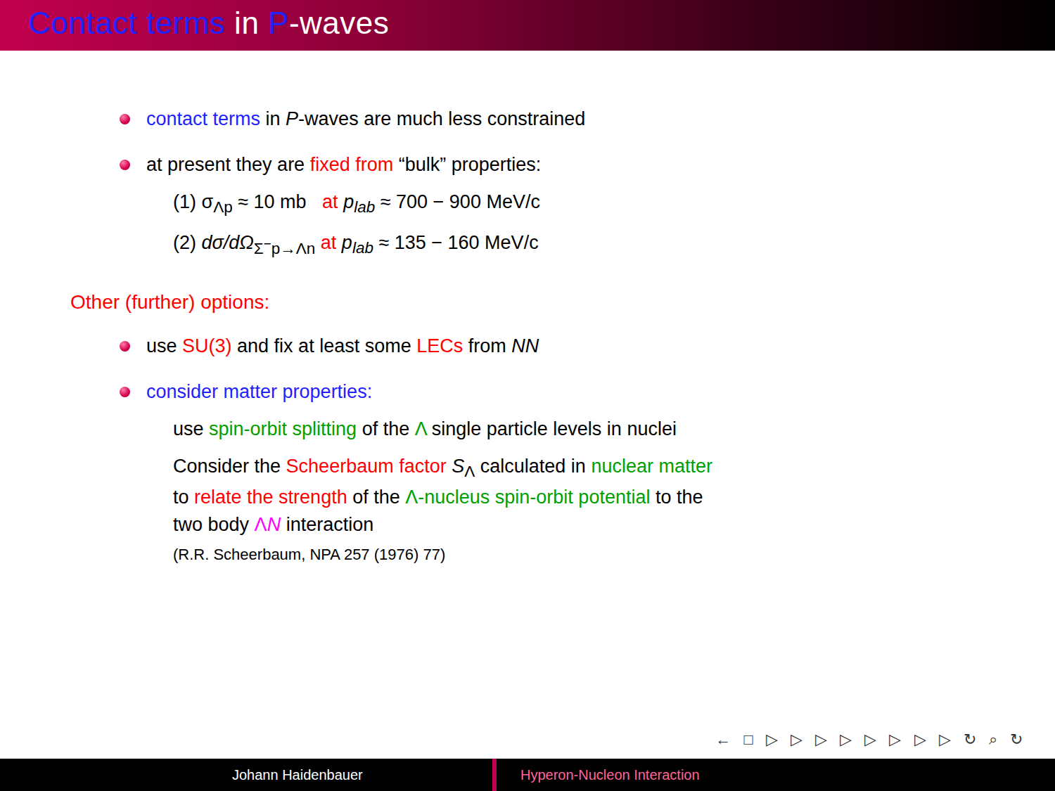Contact terms in P-waves
contact terms in P-waves are much less constrained
at present they are fixed from “bulk” properties:
(1) σΛp ≈ 10 mb at plab ≈ 700 − 900 MeV/c
(2) dσ/dΩΣ−p→Λn at plab ≈ 135 − 160 MeV/c
Other (further) options:
use SU(3) and fix at least some LECs from NN
consider matter properties:
use spin-orbit splitting of the Λ single particle levels in nuclei
Consider the Scheerbaum factor SΛ calculated in nuclear matter
to relate the strength of the Λ-nucleus spin-orbit potential to the
two body ΛN interaction
(R.R. Scheerbaum, NPA 257 (1976) 77)
← □ ▷ ▷ ▷ ▷ ▷ ▷ ▷ ▷ ↻ ⌕ ↻
Johann Haidenbauer Hyperon-Nucleon Interaction